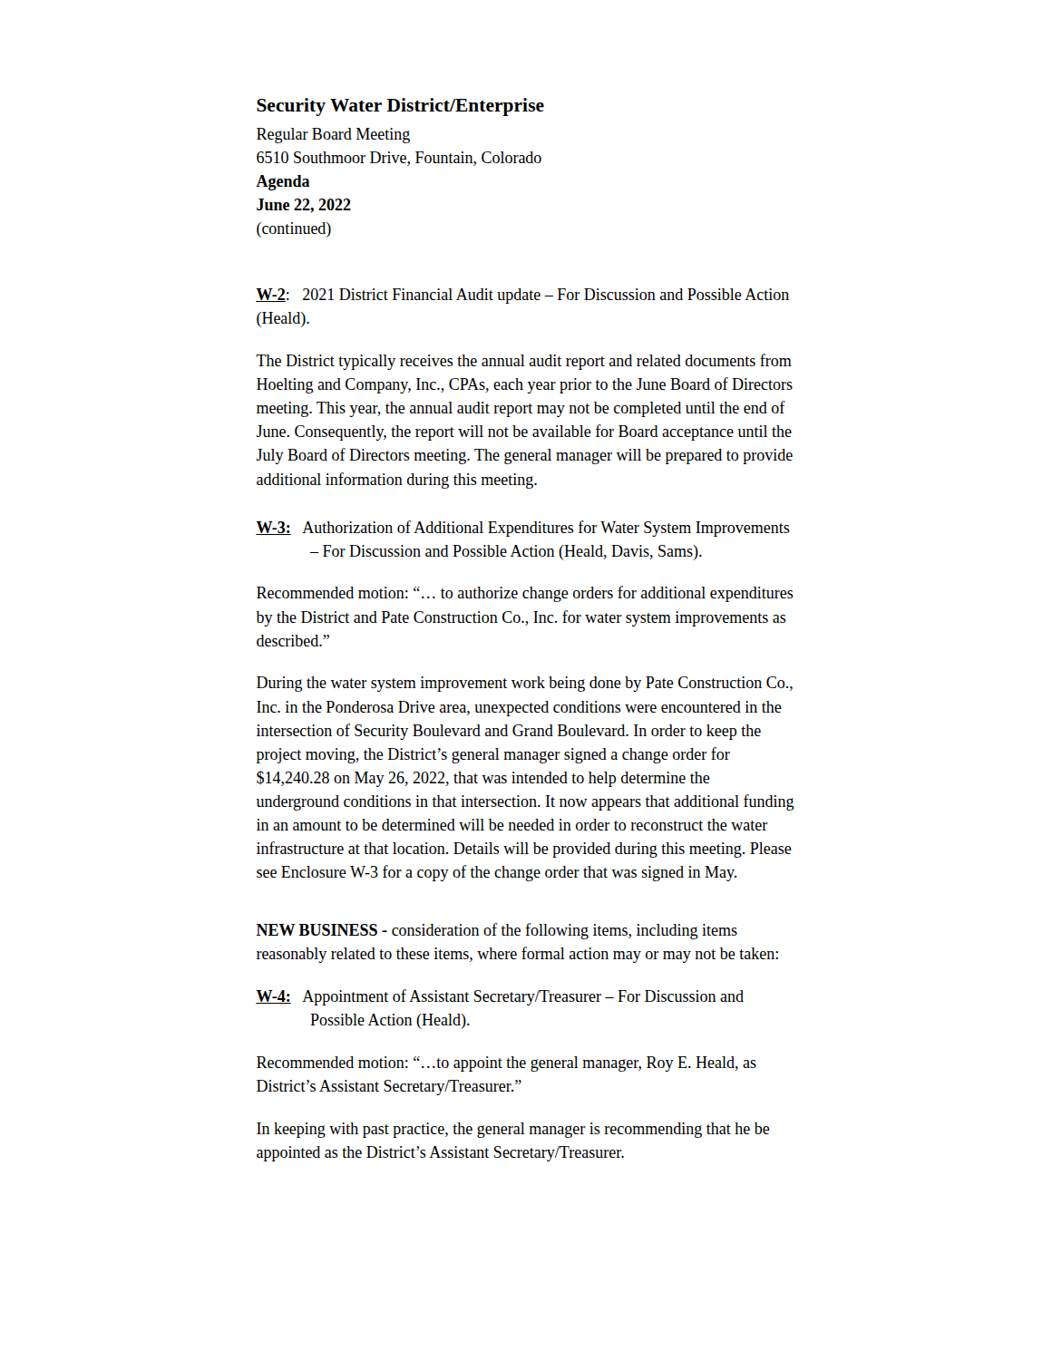Security Water District/Enterprise
Regular Board Meeting
6510 Southmoor Drive, Fountain, Colorado
Agenda
June 22, 2022
(continued)
W-2: 2021 District Financial Audit update – For Discussion and Possible Action (Heald).
The District typically receives the annual audit report and related documents from Hoelting and Company, Inc., CPAs, each year prior to the June Board of Directors meeting. This year, the annual audit report may not be completed until the end of June. Consequently, the report will not be available for Board acceptance until the July Board of Directors meeting. The general manager will be prepared to provide additional information during this meeting.
W-3: Authorization of Additional Expenditures for Water System Improvements – For Discussion and Possible Action (Heald, Davis, Sams).
Recommended motion: “… to authorize change orders for additional expenditures by the District and Pate Construction Co., Inc. for water system improvements as described.”
During the water system improvement work being done by Pate Construction Co., Inc. in the Ponderosa Drive area, unexpected conditions were encountered in the intersection of Security Boulevard and Grand Boulevard. In order to keep the project moving, the District’s general manager signed a change order for $14,240.28 on May 26, 2022, that was intended to help determine the underground conditions in that intersection. It now appears that additional funding in an amount to be determined will be needed in order to reconstruct the water infrastructure at that location. Details will be provided during this meeting. Please see Enclosure W-3 for a copy of the change order that was signed in May.
NEW BUSINESS - consideration of the following items, including items reasonably related to these items, where formal action may or may not be taken:
W-4: Appointment of Assistant Secretary/Treasurer – For Discussion and Possible Action (Heald).
Recommended motion: “…to appoint the general manager, Roy E. Heald, as District’s Assistant Secretary/Treasurer.”
In keeping with past practice, the general manager is recommending that he be appointed as the District’s Assistant Secretary/Treasurer.